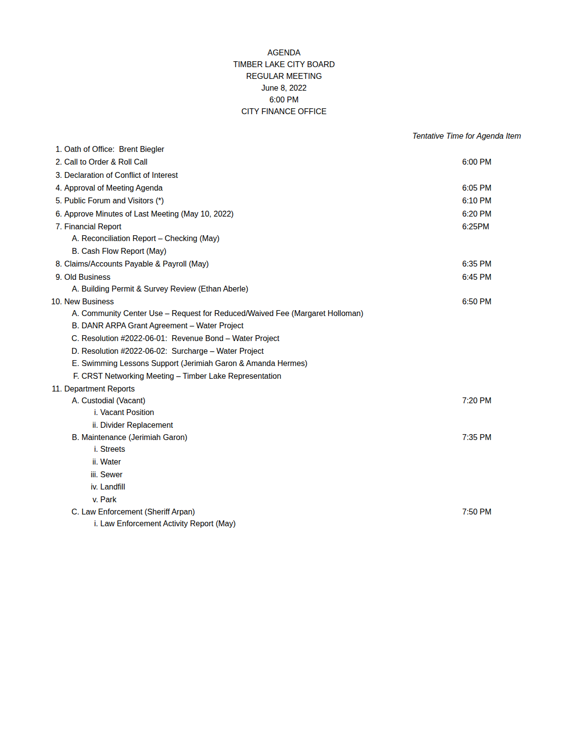AGENDA
TIMBER LAKE CITY BOARD
REGULAR MEETING
June 8, 2022
6:00 PM
CITY FINANCE OFFICE
Tentative Time for Agenda Item
Oath of Office: Brent Biegler
Call to Order & Roll Call 6:00 PM
Declaration of Conflict of Interest
Approval of Meeting Agenda 6:05 PM
Public Forum and Visitors (*) 6:10 PM
Approve Minutes of Last Meeting (May 10, 2022) 6:20 PM
Financial Report 6:25PM
Reconciliation Report – Checking (May)
Cash Flow Report (May)
Claims/Accounts Payable & Payroll (May) 6:35 PM
Old Business 6:45 PM
Building Permit & Survey Review (Ethan Aberle)
New Business 6:50 PM
Community Center Use – Request for Reduced/Waived Fee (Margaret Holloman)
DANR ARPA Grant Agreement – Water Project
Resolution #2022-06-01: Revenue Bond – Water Project
Resolution #2022-06-02: Surcharge – Water Project
Swimming Lessons Support (Jerimiah Garon & Amanda Hermes)
CRST Networking Meeting – Timber Lake Representation
Department Reports
Custodial (Vacant) 7:20 PM
Vacant Position
Divider Replacement
Maintenance (Jerimiah Garon) 7:35 PM
Streets
Water
Sewer
Landfill
Park
Law Enforcement (Sheriff Arpan) 7:50 PM
Law Enforcement Activity Report (May)